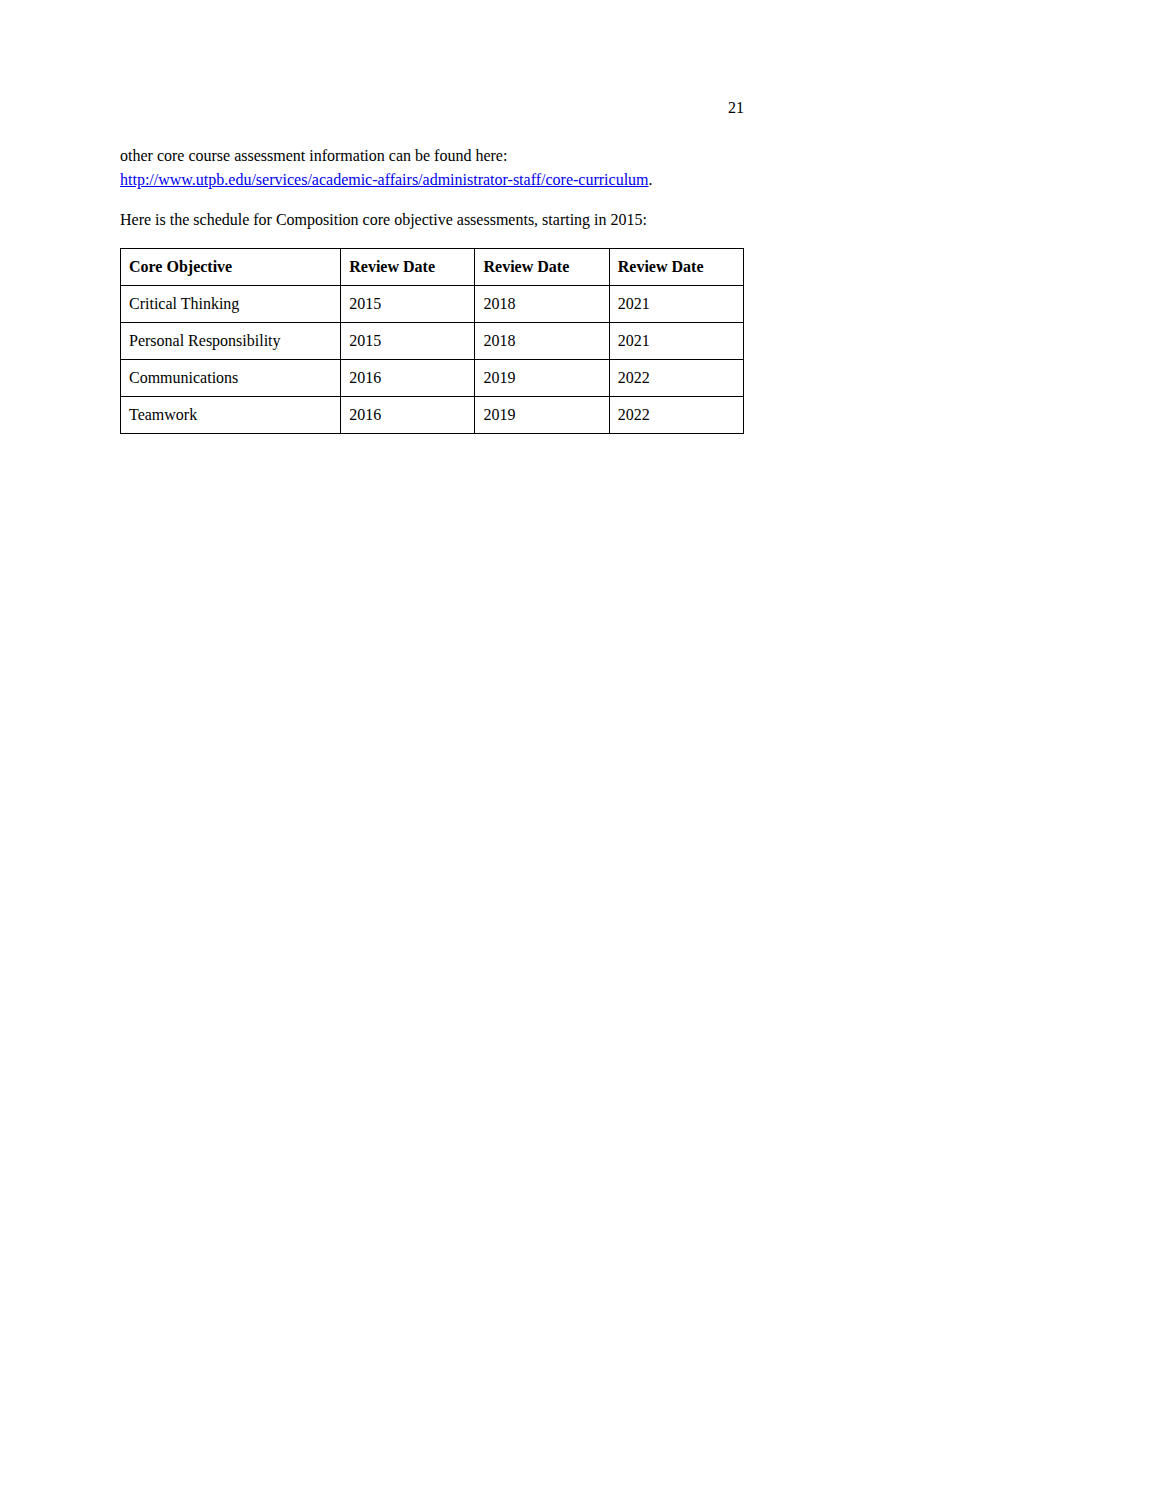21
other core course assessment information can be found here:
http://www.utpb.edu/services/academic-affairs/administrator-staff/core-curriculum.
Here is the schedule for Composition core objective assessments, starting in 2015:
| Core Objective | Review Date | Review Date | Review Date |
| --- | --- | --- | --- |
| Critical Thinking | 2015 | 2018 | 2021 |
| Personal Responsibility | 2015 | 2018 | 2021 |
| Communications | 2016 | 2019 | 2022 |
| Teamwork | 2016 | 2019 | 2022 |